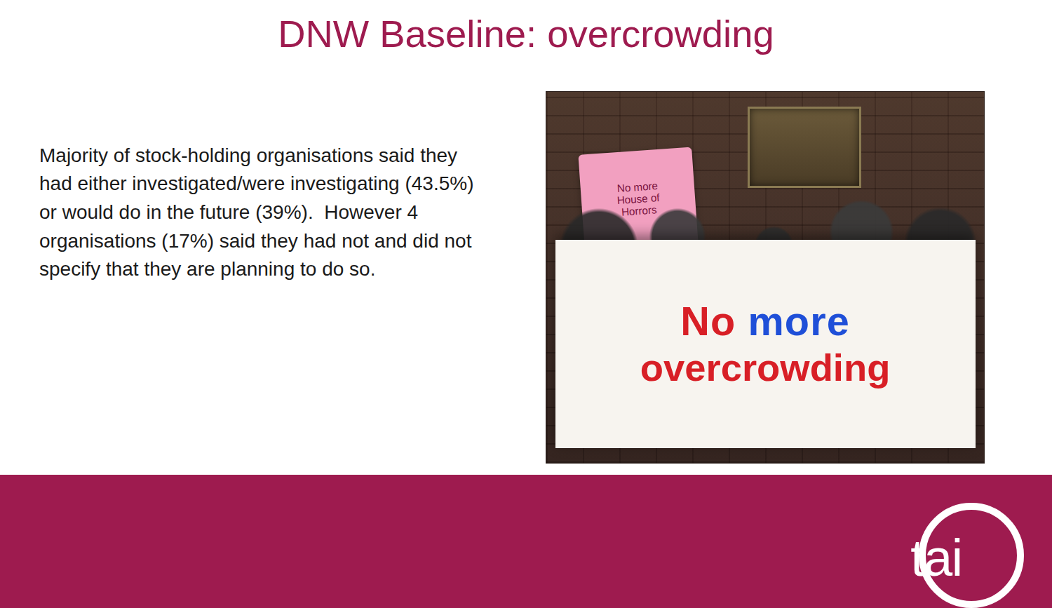DNW Baseline: overcrowding
Majority of stock-holding organisations said they had either investigated/were investigating (43.5%) or would do in the future (39%). However 4 organisations (17%) said they had not and did not specify that they are planning to do so.
No more
House of
Horrors
No more
overcrowding
tai